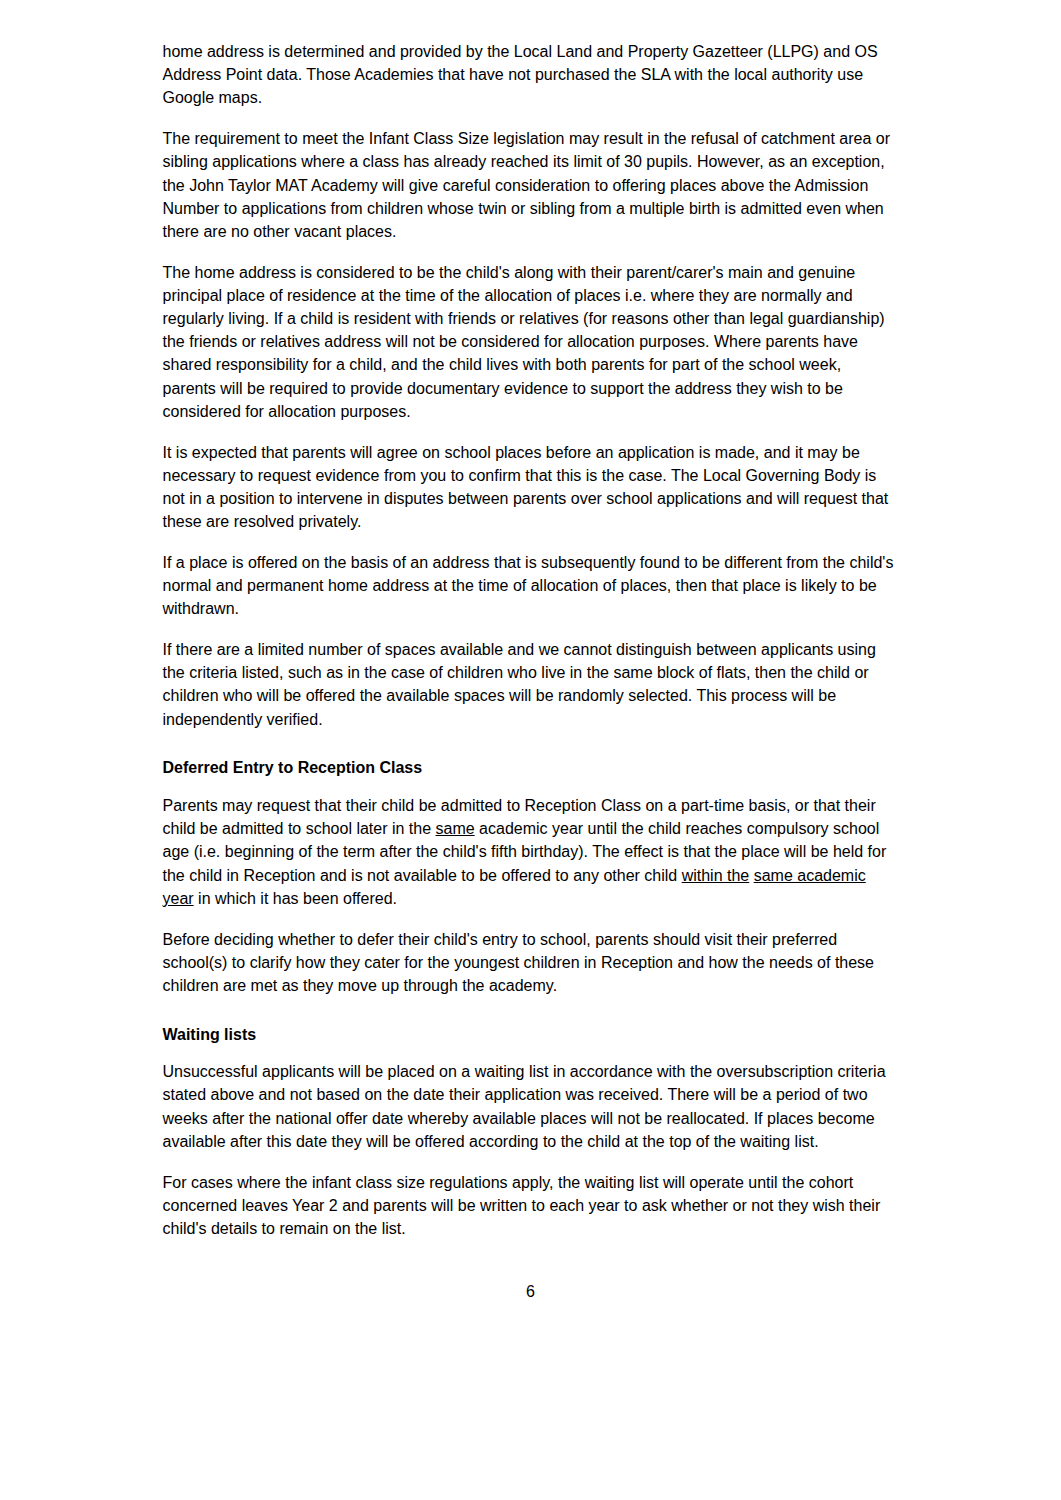home address is determined and provided by the Local Land and Property Gazetteer (LLPG) and OS Address Point data. Those Academies that have not purchased the SLA with the local authority use Google maps.
The requirement to meet the Infant Class Size legislation may result in the refusal of catchment area or sibling applications where a class has already reached its limit of 30 pupils. However, as an exception, the John Taylor MAT Academy will give careful consideration to offering places above the Admission Number to applications from children whose twin or sibling from a multiple birth is admitted even when there are no other vacant places.
The home address is considered to be the child's along with their parent/carer's main and genuine principal place of residence at the time of the allocation of places i.e. where they are normally and regularly living. If a child is resident with friends or relatives (for reasons other than legal guardianship) the friends or relatives address will not be considered for allocation purposes. Where parents have shared responsibility for a child, and the child lives with both parents for part of the school week, parents will be required to provide documentary evidence to support the address they wish to be considered for allocation purposes.
It is expected that parents will agree on school places before an application is made, and it may be necessary to request evidence from you to confirm that this is the case. The Local Governing Body is not in a position to intervene in disputes between parents over school applications and will request that these are resolved privately.
If a place is offered on the basis of an address that is subsequently found to be different from the child's normal and permanent home address at the time of allocation of places, then that place is likely to be withdrawn.
If there are a limited number of spaces available and we cannot distinguish between applicants using the criteria listed, such as in the case of children who live in the same block of flats, then the child or children who will be offered the available spaces will be randomly selected. This process will be independently verified.
Deferred Entry to Reception Class
Parents may request that their child be admitted to Reception Class on a part-time basis, or that their child be admitted to school later in the same academic year until the child reaches compulsory school age (i.e. beginning of the term after the child's fifth birthday). The effect is that the place will be held for the child in Reception and is not available to be offered to any other child within the same academic year in which it has been offered.
Before deciding whether to defer their child's entry to school, parents should visit their preferred school(s) to clarify how they cater for the youngest children in Reception and how the needs of these children are met as they move up through the academy.
Waiting lists
Unsuccessful applicants will be placed on a waiting list in accordance with the oversubscription criteria stated above and not based on the date their application was received. There will be a period of two weeks after the national offer date whereby available places will not be reallocated. If places become available after this date they will be offered according to the child at the top of the waiting list.
For cases where the infant class size regulations apply, the waiting list will operate until the cohort concerned leaves Year 2 and parents will be written to each year to ask whether or not they wish their child's details to remain on the list.
6